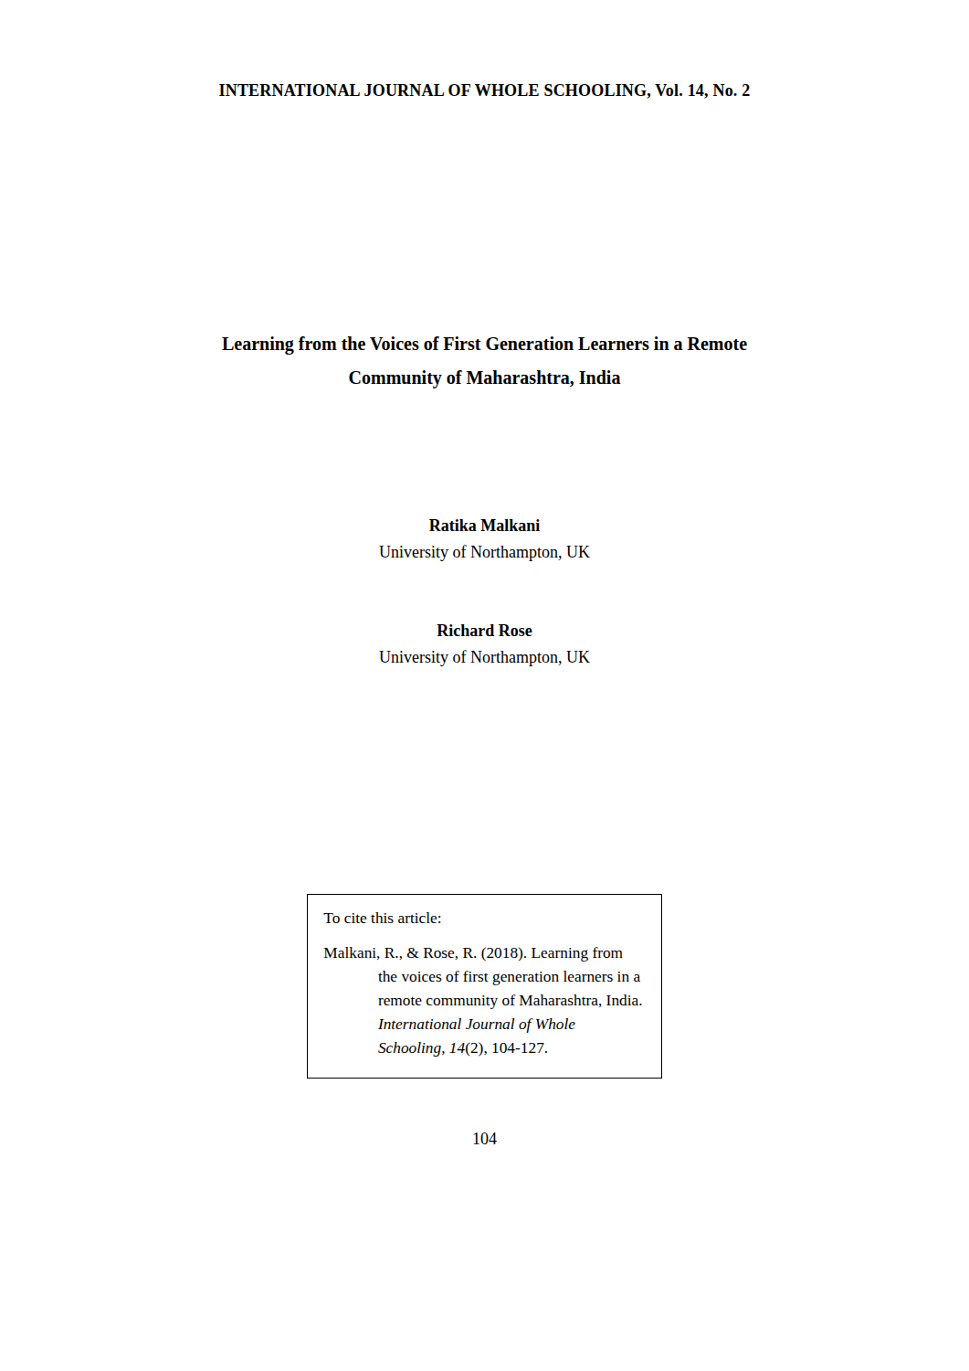INTERNATIONAL JOURNAL OF WHOLE SCHOOLING, Vol. 14, No. 2
Learning from the Voices of First Generation Learners in a Remote Community of Maharashtra, India
Ratika Malkani
University of Northampton, UK
Richard Rose
University of Northampton, UK
To cite this article:
Malkani, R., & Rose, R. (2018). Learning from the voices of first generation learners in a remote community of Maharashtra, India. International Journal of Whole Schooling, 14(2), 104-127.
104